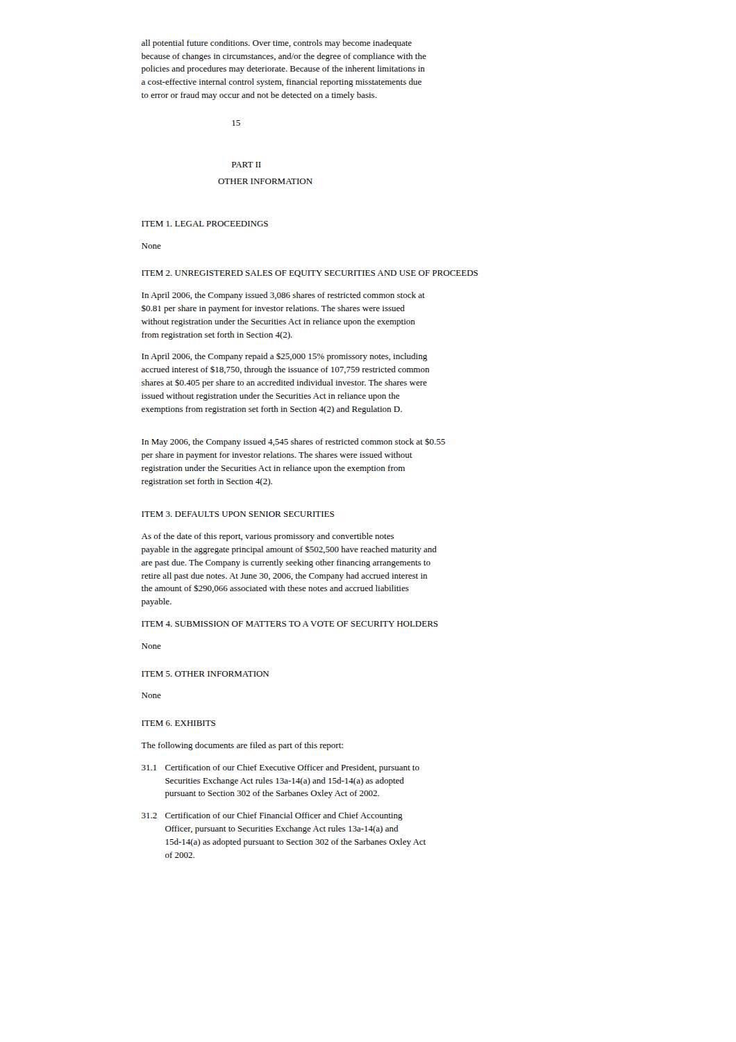all potential future conditions. Over time, controls may become inadequate
because of changes in circumstances, and/or the degree of compliance with the
policies and procedures may deteriorate. Because of the inherent limitations in
a cost-effective internal control system, financial reporting misstatements due
to error or fraud may occur and not be detected on a timely basis.
15
PART II
OTHER INFORMATION
ITEM 1. LEGAL PROCEEDINGS
None
ITEM 2. UNREGISTERED SALES OF EQUITY SECURITIES AND USE OF PROCEEDS
In April 2006, the Company issued 3,086 shares of restricted common stock at
$0.81 per share in payment for investor relations. The shares were issued
without registration under the Securities Act in reliance upon the exemption
from registration set forth in Section 4(2).
In April 2006, the Company repaid a $25,000 15% promissory notes, including
accrued interest of $18,750, through the issuance of 107,759 restricted common
shares at $0.405 per share to an accredited individual investor. The shares were
issued without registration under the Securities Act in reliance upon the
exemptions from registration set forth in Section 4(2) and Regulation D.
In May 2006, the Company issued 4,545 shares of restricted common stock at $0.55
per share in payment for investor relations. The shares were issued without
registration under the Securities Act in reliance upon the exemption from
registration set forth in Section 4(2).
ITEM 3. DEFAULTS UPON SENIOR SECURITIES
As of the date of this report, various promissory and convertible notes
payable in the aggregate principal amount of $502,500 have reached maturity and
are past due. The Company is currently seeking other financing arrangements to
retire all past due notes. At June 30, 2006, the Company had accrued interest in
the amount of $290,066 associated with these notes and accrued liabilities
payable.
ITEM 4. SUBMISSION OF MATTERS TO A VOTE OF SECURITY HOLDERS
None
ITEM 5. OTHER INFORMATION
None
ITEM 6. EXHIBITS
The following documents are filed as part of this report:
31.1 Certification of our Chief Executive Officer and President, pursuant to
Securities Exchange Act rules 13a-14(a) and 15d-14(a) as adopted
pursuant to Section 302 of the Sarbanes Oxley Act of 2002.
31.2 Certification of our Chief Financial Officer and Chief Accounting
Officer, pursuant to Securities Exchange Act rules 13a-14(a) and
15d-14(a) as adopted pursuant to Section 302 of the Sarbanes Oxley Act
of 2002.